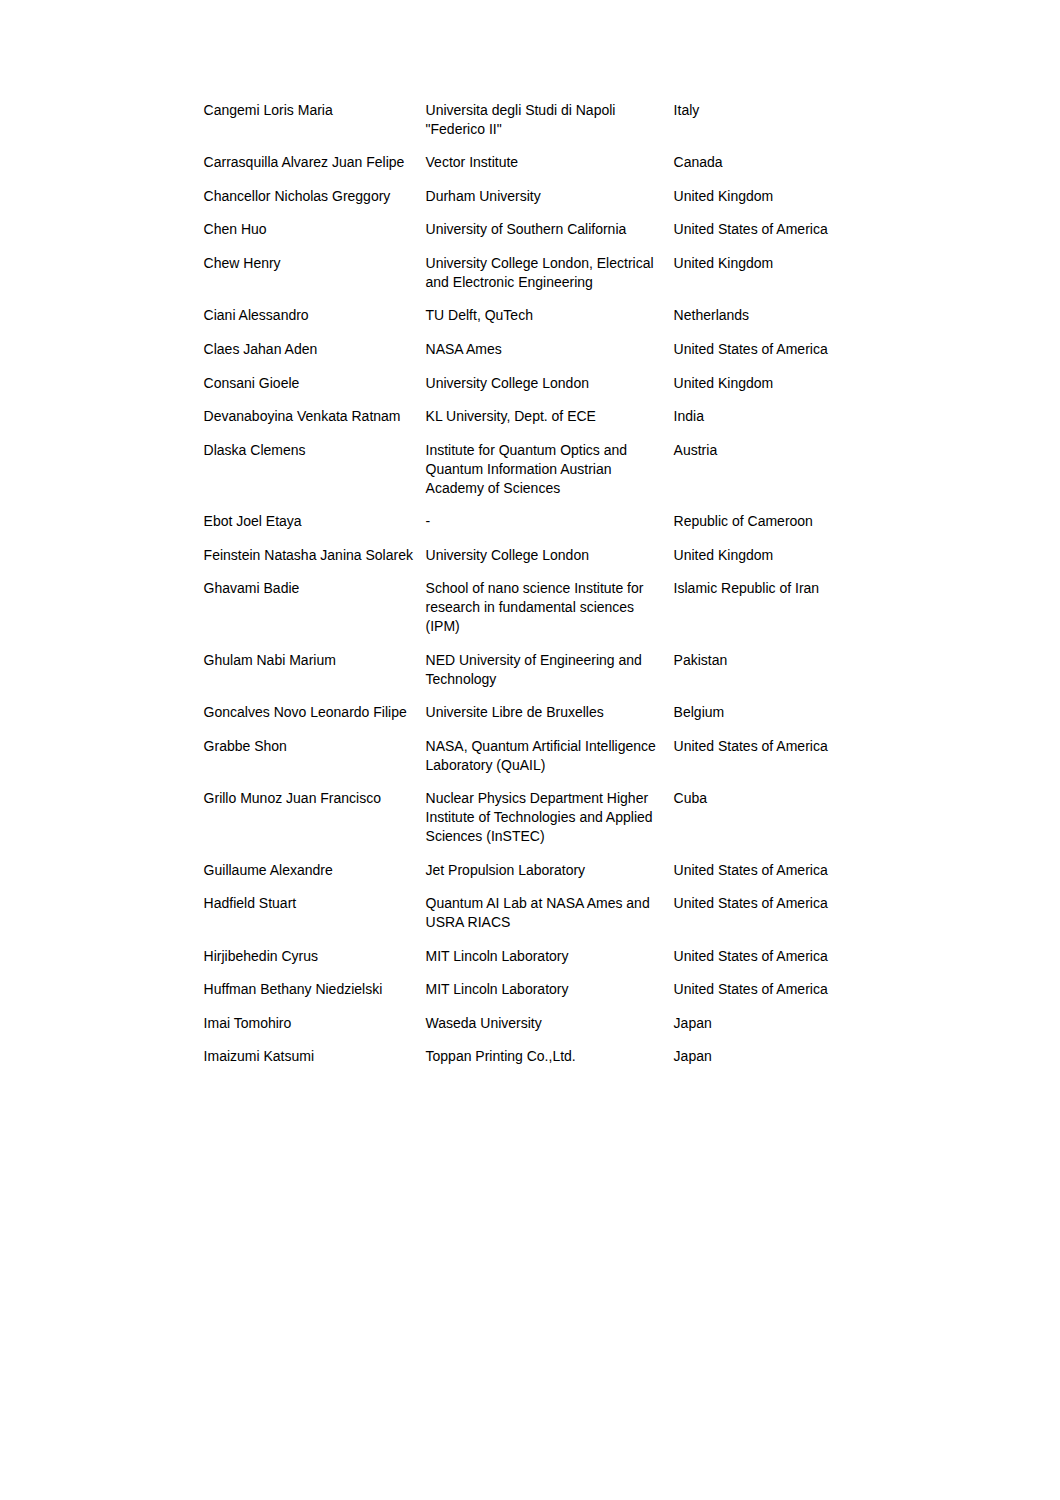| Cangemi Loris Maria | Universita degli Studi di Napoli "Federico II" | Italy |
| Carrasquilla Alvarez Juan Felipe | Vector Institute | Canada |
| Chancellor Nicholas Greggory | Durham University | United Kingdom |
| Chen Huo | University of Southern California | United States of America |
| Chew Henry | University College London, Electrical and Electronic Engineering | United Kingdom |
| Ciani Alessandro | TU Delft, QuTech | Netherlands |
| Claes Jahan Aden | NASA Ames | United States of America |
| Consani Gioele | University College London | United Kingdom |
| Devanaboyina Venkata Ratnam | KL University, Dept. of ECE | India |
| Dlaska Clemens | Institute for Quantum Optics and Quantum Information Austrian Academy of Sciences | Austria |
| Ebot Joel Etaya | - | Republic of Cameroon |
| Feinstein Natasha Janina Solarek | University College London | United Kingdom |
| Ghavami Badie | School of nano science Institute for research in fundamental sciences (IPM) | Islamic Republic of Iran |
| Ghulam Nabi Marium | NED University of Engineering and Technology | Pakistan |
| Goncalves Novo Leonardo Filipe | Universite Libre de Bruxelles | Belgium |
| Grabbe Shon | NASA, Quantum Artificial Intelligence Laboratory (QuAIL) | United States of America |
| Grillo Munoz Juan Francisco | Nuclear Physics Department Higher Institute of Technologies and Applied Sciences (InSTEC) | Cuba |
| Guillaume Alexandre | Jet Propulsion Laboratory | United States of America |
| Hadfield Stuart | Quantum AI Lab at NASA Ames and USRA RIACS | United States of America |
| Hirjibehedin Cyrus | MIT Lincoln Laboratory | United States of America |
| Huffman Bethany Niedzielski | MIT Lincoln Laboratory | United States of America |
| Imai Tomohiro | Waseda University | Japan |
| Imaizumi Katsumi | Toppan Printing Co.,Ltd. | Japan |